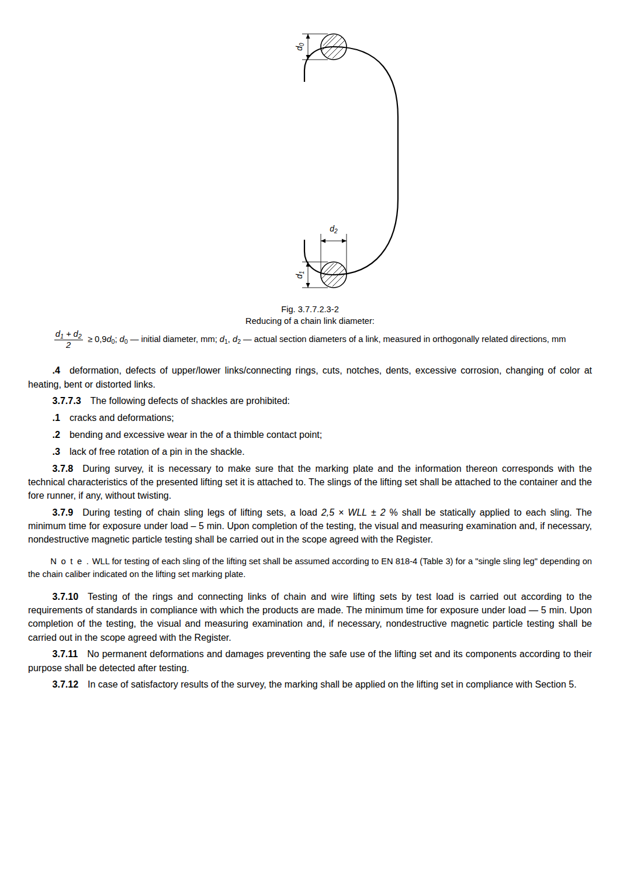d0 d1 d2
Fig. 3.7.7.2.3-2 Reducing of a chain link diameter: d1 + d22 ≥ 0,9d0; d0 — initial diameter, mm; d1, d2 — actual section diameters of a link, measured in orthogonally related directions, mm
.4 deformation, defects of upper/lower links/connecting rings, cuts, notches, dents, excessive corrosion, changing of color at heating, bent or distorted links.
3.7.7.3 The following defects of shackles are prohibited:
.1 cracks and deformations;
.2 bending and excessive wear in the of a thimble contact point;
.3 lack of free rotation of a pin in the shackle.
3.7.8 During survey, it is necessary to make sure that the marking plate and the information thereon corresponds with the technical characteristics of the presented lifting set it is attached to. The slings of the lifting set shall be attached to the container and the fore runner, if any, without twisting.
3.7.9 During testing of chain sling legs of lifting sets, a load 2,5 × WLL ± 2 % shall be statically applied to each sling. The minimum time for exposure under load – 5 min. Upon completion of the testing, the visual and measuring examination and, if necessary, nondestructive magnetic particle testing shall be carried out in the scope agreed with the Register.
N o t e . WLL for testing of each sling of the lifting set shall be assumed according to EN 818-4 (Table 3) for a "single sling leg" depending on the chain caliber indicated on the lifting set marking plate.
3.7.10 Testing of the rings and connecting links of chain and wire lifting sets by test load is carried out according to the requirements of standards in compliance with which the products are made. The minimum time for exposure under load — 5 min. Upon completion of the testing, the visual and measuring examination and, if necessary, nondestructive magnetic particle testing shall be carried out in the scope agreed with the Register.
3.7.11 No permanent deformations and damages preventing the safe use of the lifting set and its components according to their purpose shall be detected after testing.
3.7.12 In case of satisfactory results of the survey, the marking shall be applied on the lifting set in compliance with Section 5.